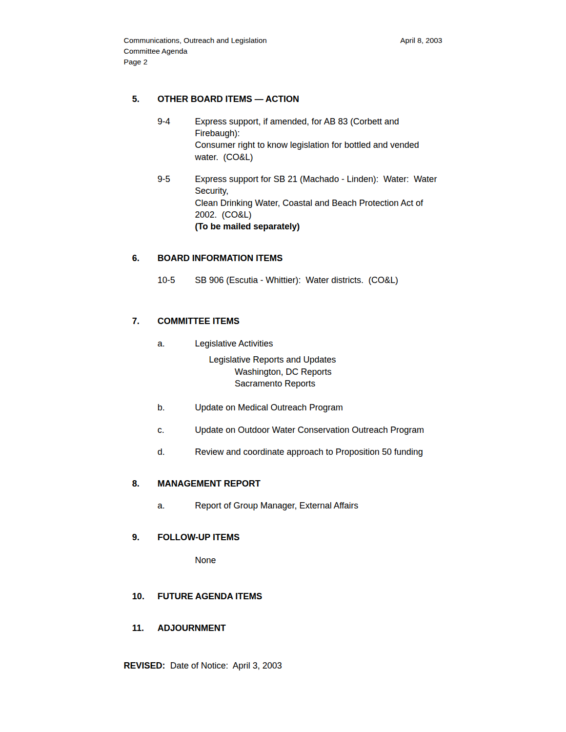April 8, 2003
Communications, Outreach and Legislation
Committee Agenda
Page 2
5.
OTHER BOARD ITEMS — ACTION
9-4
Express support, if amended, for AB 83 (Corbett and Firebaugh):
Consumer right to know legislation for bottled and vended water. (CO&L)
9-5
Express support for SB 21 (Machado - Linden): Water: Water Security,
Clean Drinking Water, Coastal and Beach Protection Act of 2002. (CO&L)
(To be mailed separately)
6.
BOARD INFORMATION ITEMS
10-5
SB 906 (Escutia - Whittier): Water districts. (CO&L)
7.
COMMITTEE ITEMS
a.
Legislative Activities
Legislative Reports and Updates
Washington, DC Reports
Sacramento Reports
b.
Update on Medical Outreach Program
c.
Update on Outdoor Water Conservation Outreach Program
d.
Review and coordinate approach to Proposition 50 funding
8.
MANAGEMENT REPORT
a.
Report of Group Manager, External Affairs
9.
FOLLOW-UP ITEMS
None
10.
FUTURE AGENDA ITEMS
11.
ADJOURNMENT
REVISED: Date of Notice: April 3, 2003